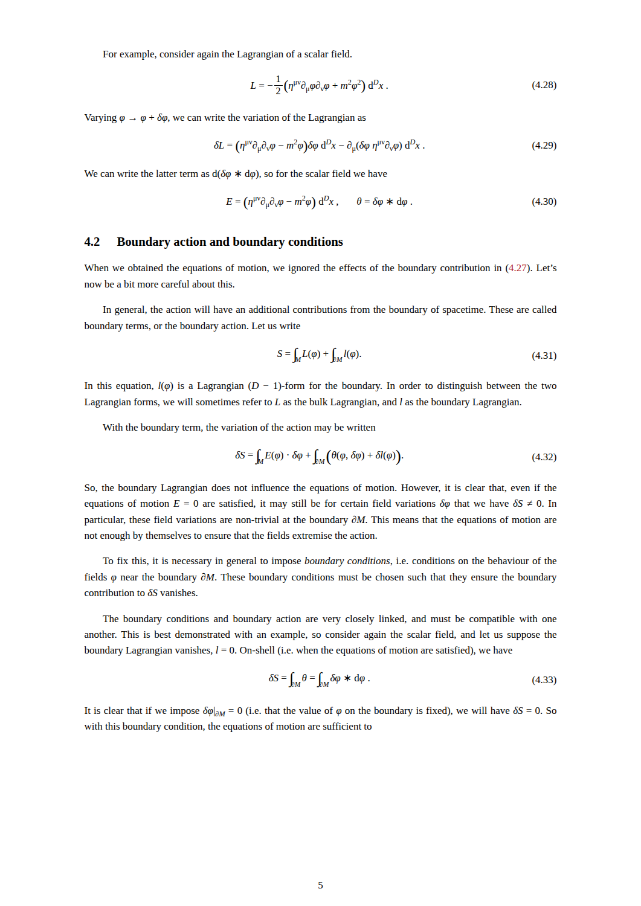For example, consider again the Lagrangian of a scalar field.
L = −12(ημν∂μφ∂νφ + m2φ2) dDx .
(4.28)
Varying φ → φ + δφ, we can write the variation of the Lagrangian as
δL = (ημν∂μ∂νφ − m2φ) δφ dDx − ∂μ(δφ ημν∂νφ) dDx .
(4.29)
We can write the latter term as d(δφ ∗ dφ), so for the scalar field we have
E = (ημν∂μ∂νφ − m2φ) dDx , θ = δφ ∗ dφ .
(4.30)
4.2 Boundary action and boundary conditions
When we obtained the equations of motion, we ignored the effects of the boundary contribution in (4.27). Let’s now be a bit more careful about this.
In general, the action will have an additional contributions from the boundary of spacetime. These are called boundary terms, or the boundary action. Let us write
S = ∫ML(φ) + ∫∂M l(φ).
(4.31)
In this equation, l(φ) is a Lagrangian (D − 1)-form for the boundary. In order to distinguish between the two Lagrangian forms, we will sometimes refer to L as the bulk Lagrangian, and l as the boundary Lagrangian.
With the boundary term, the variation of the action may be written
δS = ∫ME(φ) · δφ + ∫∂M(θ(φ, δφ) + δl(φ)).
(4.32)
So, the boundary Lagrangian does not influence the equations of motion. However, it is clear that, even if the equations of motion E = 0 are satisfied, it may still be for certain field variations δφ that we have δS ≠ 0. In particular, these field variations are non-trivial at the boundary ∂M. This means that the equations of motion are not enough by themselves to ensure that the fields extremise the action.
To fix this, it is necessary in general to impose boundary conditions, i.e. conditions on the behaviour of the fields φ near the boundary ∂M. These boundary conditions must be chosen such that they ensure the boundary contribution to δS vanishes.
The boundary conditions and boundary action are very closely linked, and must be compatible with one another. This is best demonstrated with an example, so consider again the scalar field, and let us suppose the boundary Lagrangian vanishes, l = 0. On-shell (i.e. when the equations of motion are satisfied), we have
δS = ∫∂M θ = ∫∂M δφ ∗ dφ .
(4.33)
It is clear that if we impose δφ|∂M = 0 (i.e. that the value of φ on the boundary is fixed), we will have δS = 0. So with this boundary condition, the equations of motion are sufficient to
5